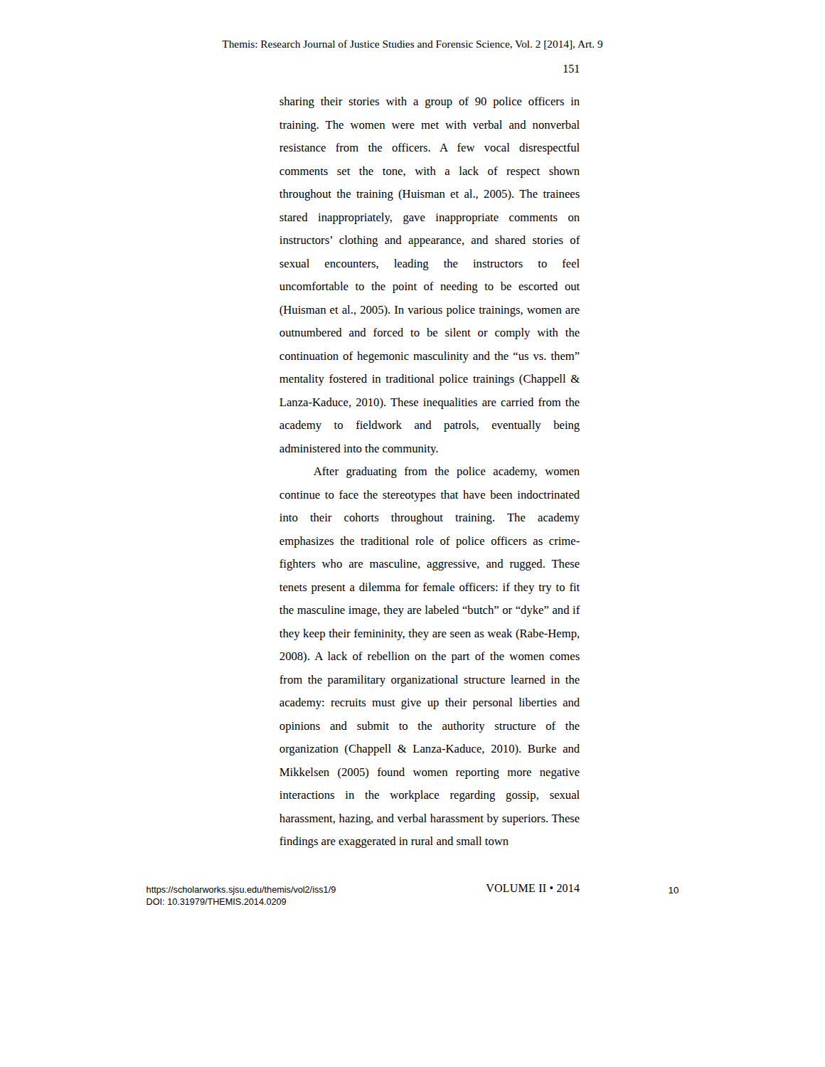Themis: Research Journal of Justice Studies and Forensic Science, Vol. 2 [2014], Art. 9
151
sharing their stories with a group of 90 police officers in training. The women were met with verbal and nonverbal resistance from the officers. A few vocal disrespectful comments set the tone, with a lack of respect shown throughout the training (Huisman et al., 2005). The trainees stared inappropriately, gave inappropriate comments on instructors’ clothing and appearance, and shared stories of sexual encounters, leading the instructors to feel uncomfortable to the point of needing to be escorted out (Huisman et al., 2005). In various police trainings, women are outnumbered and forced to be silent or comply with the continuation of hegemonic masculinity and the “us vs. them” mentality fostered in traditional police trainings (Chappell & Lanza-Kaduce, 2010). These inequalities are carried from the academy to fieldwork and patrols, eventually being administered into the community.
After graduating from the police academy, women continue to face the stereotypes that have been indoctrinated into their cohorts throughout training. The academy emphasizes the traditional role of police officers as crime-fighters who are masculine, aggressive, and rugged. These tenets present a dilemma for female officers: if they try to fit the masculine image, they are labeled “butch” or “dyke” and if they keep their femininity, they are seen as weak (Rabe-Hemp, 2008). A lack of rebellion on the part of the women comes from the paramilitary organizational structure learned in the academy: recruits must give up their personal liberties and opinions and submit to the authority structure of the organization (Chappell & Lanza-Kaduce, 2010). Burke and Mikkelsen (2005) found women reporting more negative interactions in the workplace regarding gossip, sexual harassment, hazing, and verbal harassment by superiors. These findings are exaggerated in rural and small town
VOLUME II • 2014
https://scholarworks.sjsu.edu/themis/vol2/iss1/9
DOI: 10.31979/THEMIS.2014.0209
10